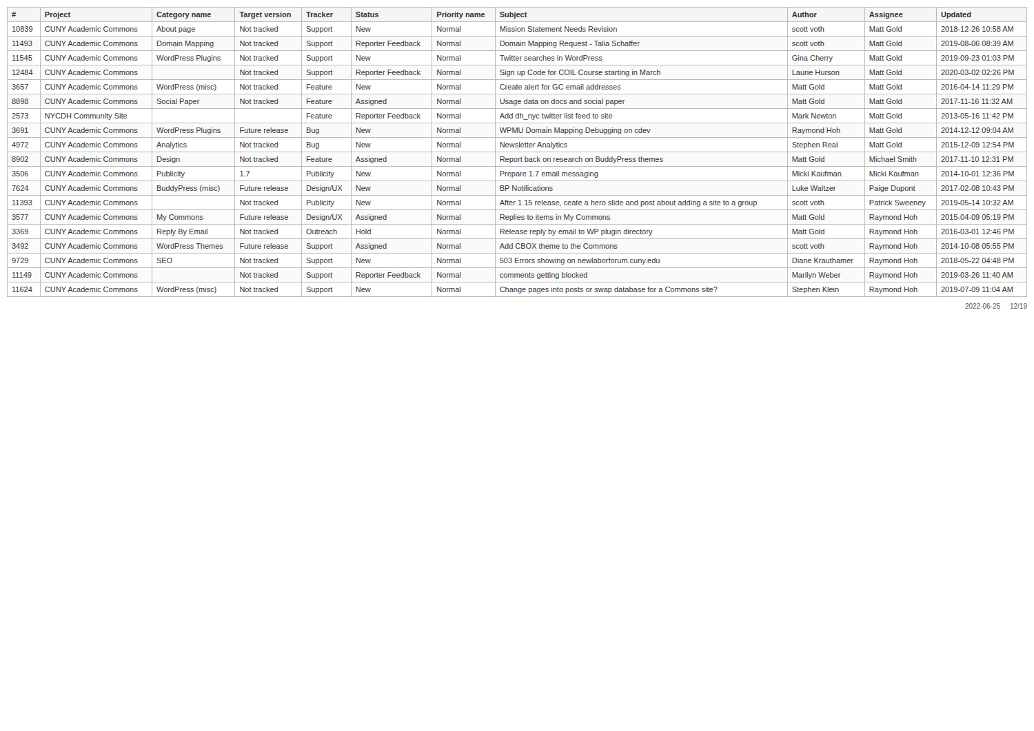| # | Project | Category name | Target version | Tracker | Status | Priority name | Subject | Author | Assignee | Updated |
| --- | --- | --- | --- | --- | --- | --- | --- | --- | --- | --- |
| 10839 | CUNY Academic Commons | About page | Not tracked | Support | New | Normal | Mission Statement Needs Revision | scott voth | Matt Gold | 2018-12-26 10:58 AM |
| 11493 | CUNY Academic Commons | Domain Mapping | Not tracked | Support | Reporter Feedback | Normal | Domain Mapping Request - Talia Schaffer | scott voth | Matt Gold | 2019-08-06 08:39 AM |
| 11545 | CUNY Academic Commons | WordPress Plugins | Not tracked | Support | New | Normal | Twitter searches in WordPress | Gina Cherry | Matt Gold | 2019-09-23 01:03 PM |
| 12484 | CUNY Academic Commons | | Not tracked | Support | Reporter Feedback | Normal | Sign up Code for COIL Course starting in March | Laurie Hurson | Matt Gold | 2020-03-02 02:26 PM |
| 3657 | CUNY Academic Commons | WordPress (misc) | Not tracked | Feature | New | Normal | Create alert for GC email addresses | Matt Gold | Matt Gold | 2016-04-14 11:29 PM |
| 8898 | CUNY Academic Commons | Social Paper | Not tracked | Feature | Assigned | Normal | Usage data on docs and social paper | Matt Gold | Matt Gold | 2017-11-16 11:32 AM |
| 2573 | NYCDH Community Site | | | Feature | Reporter Feedback | Normal | Add dh_nyc twitter list feed to site | Mark Newton | Matt Gold | 2013-05-16 11:42 PM |
| 3691 | CUNY Academic Commons | WordPress Plugins | Future release | Bug | New | Normal | WPMU Domain Mapping Debugging on cdev | Raymond Hoh | Matt Gold | 2014-12-12 09:04 AM |
| 4972 | CUNY Academic Commons | Analytics | Not tracked | Bug | New | Normal | Newsletter Analytics | Stephen Real | Matt Gold | 2015-12-09 12:54 PM |
| 8902 | CUNY Academic Commons | Design | Not tracked | Feature | Assigned | Normal | Report back on research on BuddyPress themes | Matt Gold | Michael Smith | 2017-11-10 12:31 PM |
| 3506 | CUNY Academic Commons | Publicity | 1.7 | Publicity | New | Normal | Prepare 1.7 email messaging | Micki Kaufman | Micki Kaufman | 2014-10-01 12:36 PM |
| 7624 | CUNY Academic Commons | BuddyPress (misc) | Future release | Design/UX | New | Normal | BP Notifications | Luke Waltzer | Paige Dupont | 2017-02-08 10:43 PM |
| 11393 | CUNY Academic Commons | | Not tracked | Publicity | New | Normal | After 1.15 release, ceate a hero slide and post about adding a site to a group | scott voth | Patrick Sweeney | 2019-05-14 10:32 AM |
| 3577 | CUNY Academic Commons | My Commons | Future release | Design/UX | Assigned | Normal | Replies to items in My Commons | Matt Gold | Raymond Hoh | 2015-04-09 05:19 PM |
| 3369 | CUNY Academic Commons | Reply By Email | Not tracked | Outreach | Hold | Normal | Release reply by email to WP plugin directory | Matt Gold | Raymond Hoh | 2016-03-01 12:46 PM |
| 3492 | CUNY Academic Commons | WordPress Themes | Future release | Support | Assigned | Normal | Add CBOX theme to the Commons | scott voth | Raymond Hoh | 2014-10-08 05:55 PM |
| 9729 | CUNY Academic Commons | SEO | Not tracked | Support | New | Normal | 503 Errors showing on newlaborforum.cuny.edu | Diane Krauthamer | Raymond Hoh | 2018-05-22 04:48 PM |
| 11149 | CUNY Academic Commons | | Not tracked | Support | Reporter Feedback | Normal | comments getting blocked | Marilyn Weber | Raymond Hoh | 2019-03-26 11:40 AM |
| 11624 | CUNY Academic Commons | WordPress (misc) | Not tracked | Support | New | Normal | Change pages into posts or swap database for a Commons site? | Stephen Klein | Raymond Hoh | 2019-07-09 11:04 AM |
2022-06-25 12/19